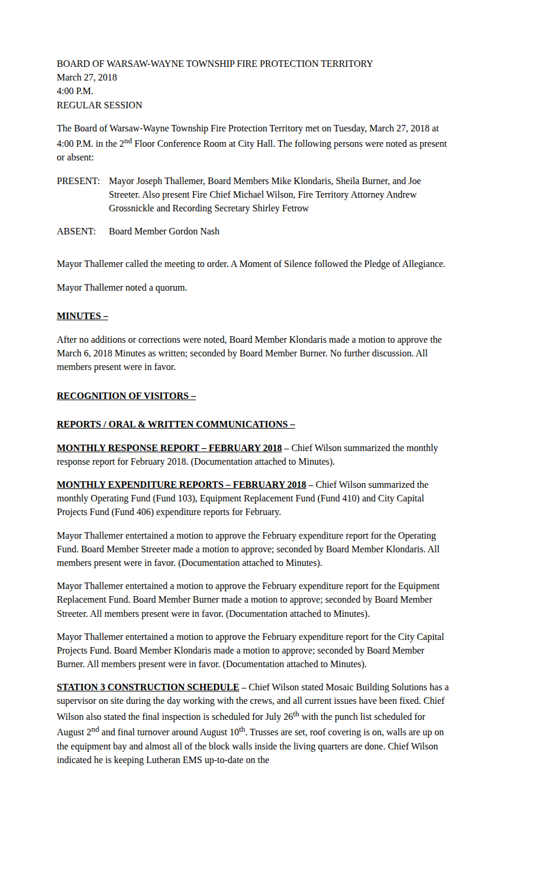BOARD OF WARSAW-WAYNE TOWNSHIP FIRE PROTECTION TERRITORY
March 27, 2018
4:00 P.M.
REGULAR SESSION
The Board of Warsaw-Wayne Township Fire Protection Territory met on Tuesday, March 27, 2018 at 4:00 P.M. in the 2nd Floor Conference Room at City Hall. The following persons were noted as present or absent:
PRESENT:
Mayor Joseph Thallemer, Board Members Mike Klondaris, Sheila Burner, and Joe Streeter. Also present Fire Chief Michael Wilson, Fire Territory Attorney Andrew Grossnickle and Recording Secretary Shirley Fetrow
ABSENT:
Board Member Gordon Nash
Mayor Thallemer called the meeting to order. A Moment of Silence followed the Pledge of Allegiance.
Mayor Thallemer noted a quorum.
MINUTES –
After no additions or corrections were noted, Board Member Klondaris made a motion to approve the March 6, 2018 Minutes as written; seconded by Board Member Burner. No further discussion. All members present were in favor.
RECOGNITION OF VISITORS –
REPORTS / ORAL & WRITTEN COMMUNICATIONS –
MONTHLY RESPONSE REPORT – FEBRUARY 2018 – Chief Wilson summarized the monthly response report for February 2018. (Documentation attached to Minutes).
MONTHLY EXPENDITURE REPORTS – FEBRUARY 2018 – Chief Wilson summarized the monthly Operating Fund (Fund 103), Equipment Replacement Fund (Fund 410) and City Capital Projects Fund (Fund 406) expenditure reports for February.
Mayor Thallemer entertained a motion to approve the February expenditure report for the Operating Fund. Board Member Streeter made a motion to approve; seconded by Board Member Klondaris. All members present were in favor. (Documentation attached to Minutes).
Mayor Thallemer entertained a motion to approve the February expenditure report for the Equipment Replacement Fund. Board Member Burner made a motion to approve; seconded by Board Member Streeter. All members present were in favor. (Documentation attached to Minutes).
Mayor Thallemer entertained a motion to approve the February expenditure report for the City Capital Projects Fund. Board Member Klondaris made a motion to approve; seconded by Board Member Burner. All members present were in favor. (Documentation attached to Minutes).
STATION 3 CONSTRUCTION SCHEDULE – Chief Wilson stated Mosaic Building Solutions has a supervisor on site during the day working with the crews, and all current issues have been fixed. Chief Wilson also stated the final inspection is scheduled for July 26th with the punch list scheduled for August 2nd and final turnover around August 10th. Trusses are set, roof covering is on, walls are up on the equipment bay and almost all of the block walls inside the living quarters are done. Chief Wilson indicated he is keeping Lutheran EMS up-to-date on the